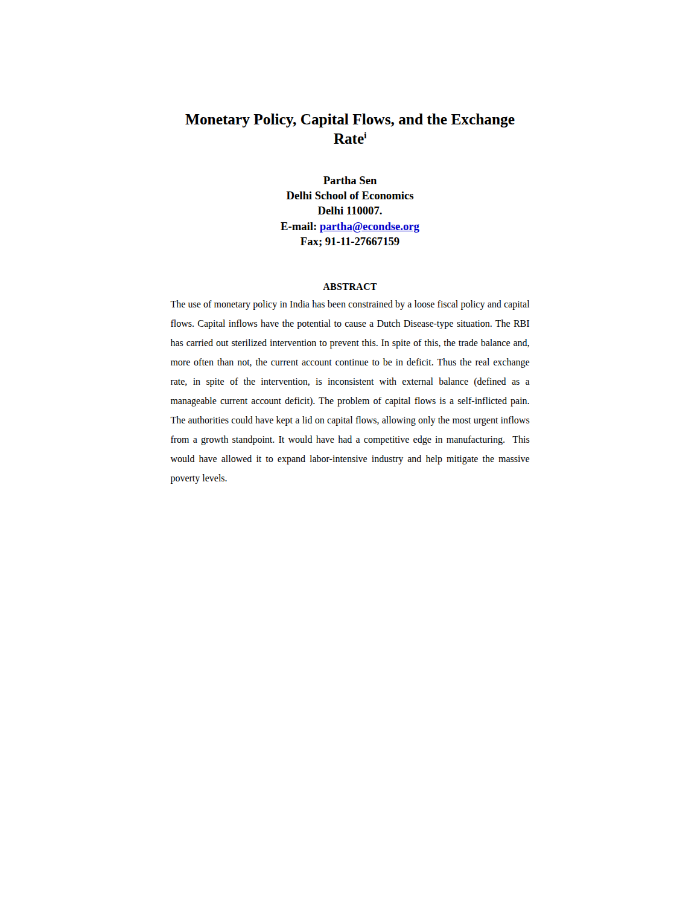Monetary Policy, Capital Flows, and the Exchange Ratei
Partha Sen
Delhi School of Economics
Delhi 110007.
E-mail: partha@econdse.org
Fax; 91-11-27667159
ABSTRACT
The use of monetary policy in India has been constrained by a loose fiscal policy and capital flows. Capital inflows have the potential to cause a Dutch Disease-type situation. The RBI has carried out sterilized intervention to prevent this. In spite of this, the trade balance and, more often than not, the current account continue to be in deficit. Thus the real exchange rate, in spite of the intervention, is inconsistent with external balance (defined as a manageable current account deficit). The problem of capital flows is a self-inflicted pain. The authorities could have kept a lid on capital flows, allowing only the most urgent inflows from a growth standpoint. It would have had a competitive edge in manufacturing. This would have allowed it to expand labor-intensive industry and help mitigate the massive poverty levels.